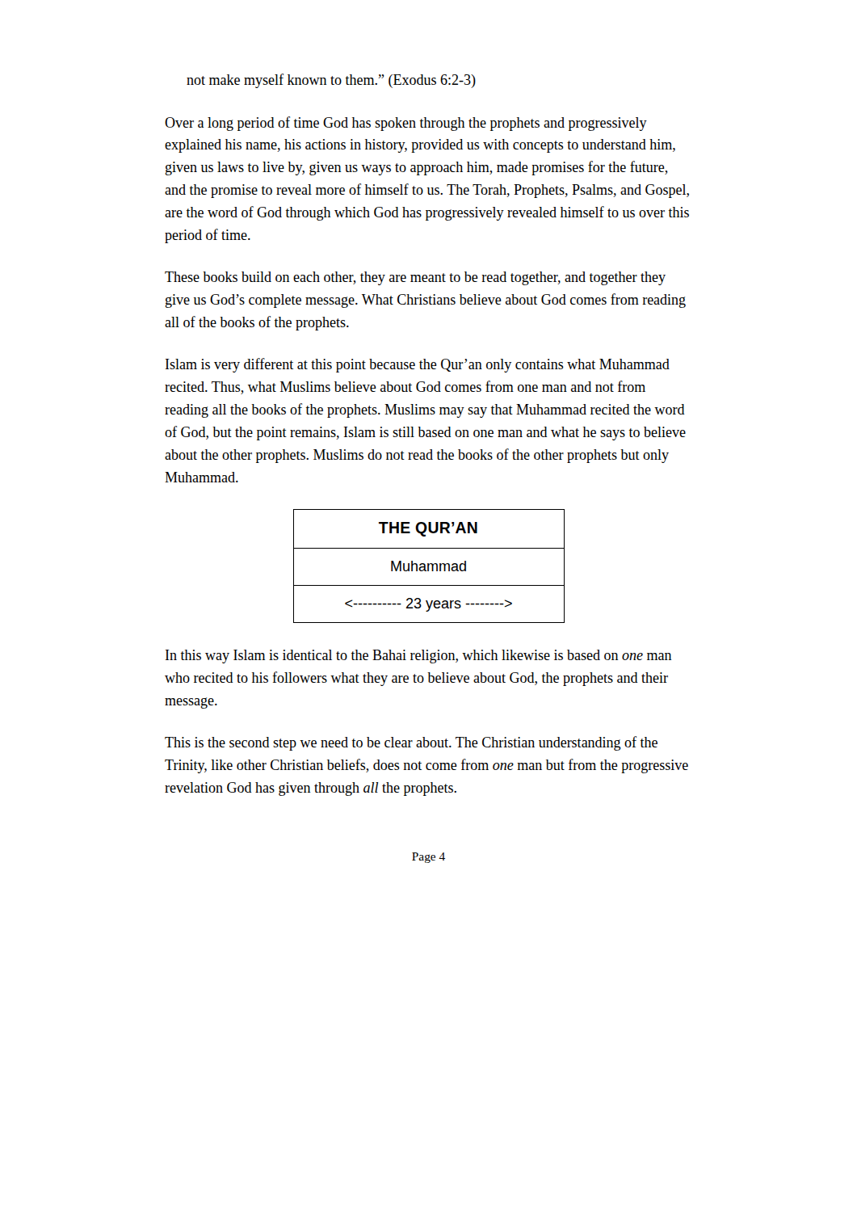not make myself known to them.” (Exodus 6:2-3)
Over a long period of time God has spoken through the prophets and progressively explained his name, his actions in history, provided us with concepts to understand him, given us laws to live by, given us ways to approach him, made promises for the future, and the promise to reveal more of himself to us. The Torah, Prophets, Psalms, and Gospel, are the word of God through which God has progressively revealed himself to us over this period of time.
These books build on each other, they are meant to be read together, and together they give us God’s complete message. What Christians believe about God comes from reading all of the books of the prophets.
Islam is very different at this point because the Qur’an only contains what Muhammad recited. Thus, what Muslims believe about God comes from one man and not from reading all the books of the prophets. Muslims may say that Muhammad recited the word of God, but the point remains, Islam is still based on one man and what he says to believe about the other prophets. Muslims do not read the books of the other prophets but only Muhammad.
| THE QUR’AN |
| Muhammad |
| <---------- 23 years --------> |
In this way Islam is identical to the Bahai religion, which likewise is based on one man who recited to his followers what they are to believe about God, the prophets and their message.
This is the second step we need to be clear about. The Christian understanding of the Trinity, like other Christian beliefs, does not come from one man but from the progressive revelation God has given through all the prophets.
Page 4